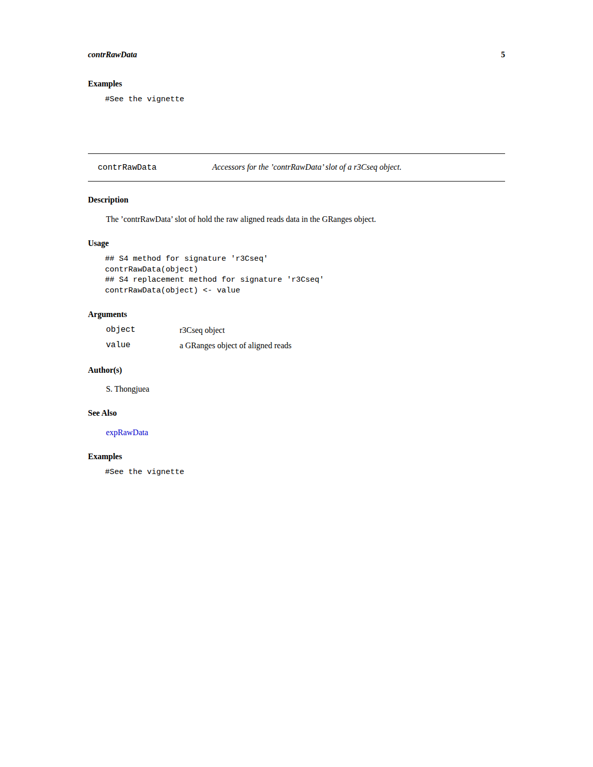contrRawData 5
Examples
#See the vignette
contrRawData Accessors for the ’contrRawData’ slot of a r3Cseq object.
Description
The ’contrRawData’ slot of hold the raw aligned reads data in the GRanges object.
Usage
## S4 method for signature 'r3Cseq'
contrRawData(object)
## S4 replacement method for signature 'r3Cseq'
contrRawData(object) <- value
Arguments
object
r3Cseq object
value
a GRanges object of aligned reads
Author(s)
S. Thongjuea
See Also
expRawData
Examples
#See the vignette